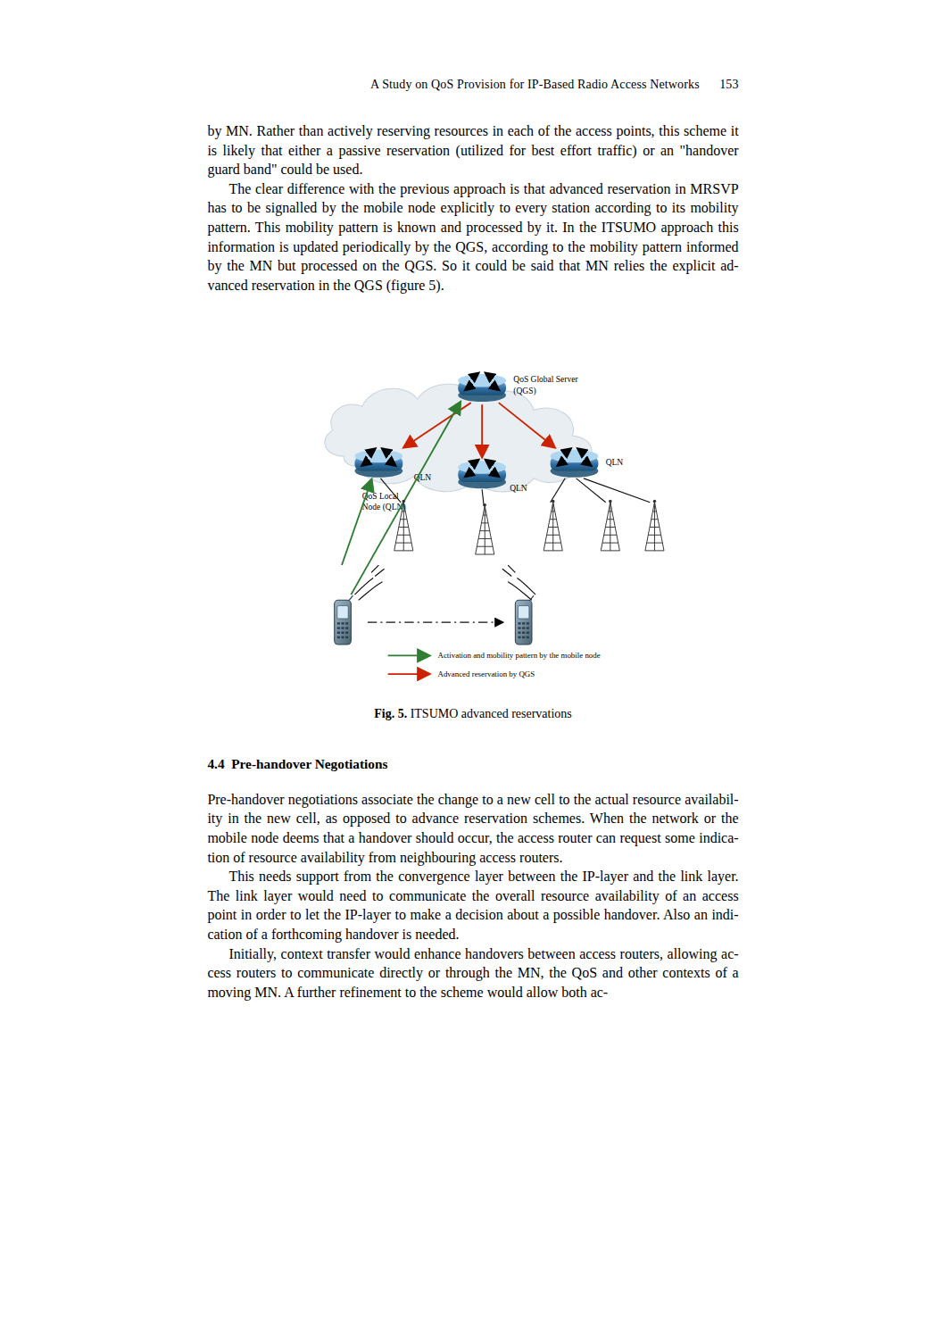A Study on QoS Provision for IP-Based Radio Access Networks153
by MN. Rather than actively reserving resources in each of the access points, this scheme it is likely that either a passive reservation (utilized for best effort traffic) or an "handover guard band" could be used.
The clear difference with the previous approach is that advanced reservation in MRSVP has to be signalled by the mobile node explicitly to every station according to its mobility pattern. This mobility pattern is known and processed by it. In the ITSUMO approach this information is updated periodically by the QGS, according to the mobility pattern informed by the MN but processed on the QGS. So it could be said that MN relies the explicit advanced reservation in the QGS (figure 5).
QoS Global Server (QGS) QLN QLN QLN QoS Local Node (QLN) Activation and mobility pattern by the mobile node Advanced reservation by QGS
Fig. 5. ITSUMO advanced reservations
4.4 Pre-handover Negotiations
Pre-handover negotiations associate the change to a new cell to the actual resource availability in the new cell, as opposed to advance reservation schemes. When the network or the mobile node deems that a handover should occur, the access router can request some indication of resource availability from neighbouring access routers.
This needs support from the convergence layer between the IP-layer and the link layer. The link layer would need to communicate the overall resource availability of an access point in order to let the IP-layer to make a decision about a possible handover. Also an indication of a forthcoming handover is needed.
Initially, context transfer would enhance handovers between access routers, allowing access routers to communicate directly or through the MN, the QoS and other contexts of a moving MN. A further refinement to the scheme would allow both ac-